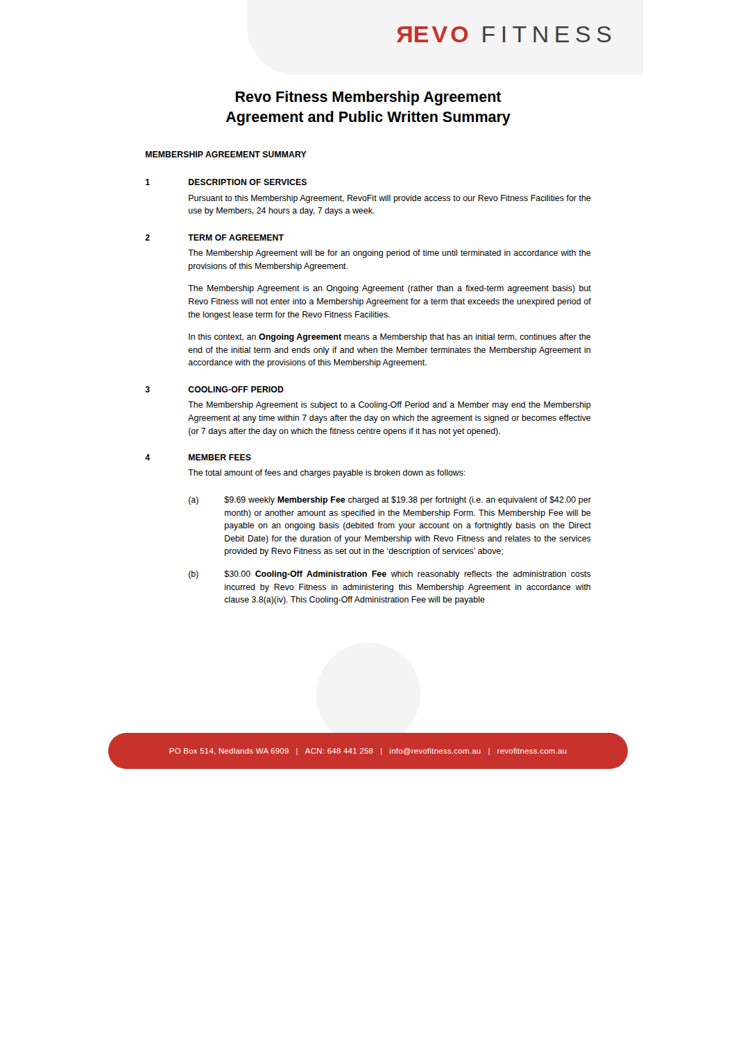REVO FITNESS
Revo Fitness Membership Agreement
Agreement and Public Written Summary
MEMBERSHIP AGREEMENT SUMMARY
1
DESCRIPTION OF SERVICES
Pursuant to this Membership Agreement, RevoFit will provide access to our Revo Fitness Facilities for the use by Members, 24 hours a day, 7 days a week.
2
TERM OF AGREEMENT
The Membership Agreement will be for an ongoing period of time until terminated in accordance with the provisions of this Membership Agreement.
The Membership Agreement is an Ongoing Agreement (rather than a fixed-term agreement basis) but Revo Fitness will not enter into a Membership Agreement for a term that exceeds the unexpired period of the longest lease term for the Revo Fitness Facilities.
In this context, an Ongoing Agreement means a Membership that has an initial term, continues after the end of the initial term and ends only if and when the Member terminates the Membership Agreement in accordance with the provisions of this Membership Agreement.
3
COOLING-OFF PERIOD
The Membership Agreement is subject to a Cooling-Off Period and a Member may end the Membership Agreement at any time within 7 days after the day on which the agreement is signed or becomes effective (or 7 days after the day on which the fitness centre opens if it has not yet opened).
4
MEMBER FEES
The total amount of fees and charges payable is broken down as follows:
(a)
$9.69 weekly Membership Fee charged at $19.38 per fortnight (i.e. an equivalent of $42.00 per month) or another amount as specified in the Membership Form. This Membership Fee will be payable on an ongoing basis (debited from your account on a fortnightly basis on the Direct Debit Date) for the duration of your Membership with Revo Fitness and relates to the services provided by Revo Fitness as set out in the ‘description of services’ above;
(b)
$30.00 Cooling-Off Administration Fee which reasonably reflects the administration costs incurred by Revo Fitness in administering this Membership Agreement in accordance with clause 3.8(a)(iv). This Cooling-Off Administration Fee will be payable
PO Box 514, Nedlands WA 6909|ACN: 648 441 258|info@revofitness.com.au|revofitness.com.au